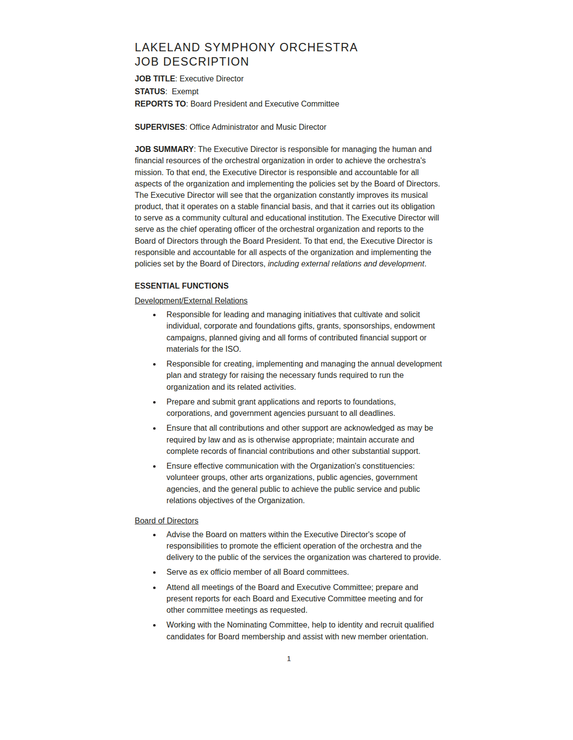Lakeland Symphony Orchestra
Job Description
JOB TITLE: Executive Director
STATUS: Exempt
REPORTS TO: Board President and Executive Committee
SUPERVISES: Office Administrator and Music Director
JOB SUMMARY: The Executive Director is responsible for managing the human and financial resources of the orchestral organization in order to achieve the orchestra's mission. To that end, the Executive Director is responsible and accountable for all aspects of the organization and implementing the policies set by the Board of Directors. The Executive Director will see that the organization constantly improves its musical product, that it operates on a stable financial basis, and that it carries out its obligation to serve as a community cultural and educational institution. The Executive Director will serve as the chief operating officer of the orchestral organization and reports to the Board of Directors through the Board President. To that end, the Executive Director is responsible and accountable for all aspects of the organization and implementing the policies set by the Board of Directors, including external relations and development.
ESSENTIAL FUNCTIONS
Development/External Relations
Responsible for leading and managing initiatives that cultivate and solicit individual, corporate and foundations gifts, grants, sponsorships, endowment campaigns, planned giving and all forms of contributed financial support or materials for the ISO.
Responsible for creating, implementing and managing the annual development plan and strategy for raising the necessary funds required to run the organization and its related activities.
Prepare and submit grant applications and reports to foundations, corporations, and government agencies pursuant to all deadlines.
Ensure that all contributions and other support are acknowledged as may be required by law and as is otherwise appropriate; maintain accurate and complete records of financial contributions and other substantial support.
Ensure effective communication with the Organization's constituencies: volunteer groups, other arts organizations, public agencies, government agencies, and the general public to achieve the public service and public relations objectives of the Organization.
Board of Directors
Advise the Board on matters within the Executive Director's scope of responsibilities to promote the efficient operation of the orchestra and the delivery to the public of the services the organization was chartered to provide.
Serve as ex officio member of all Board committees.
Attend all meetings of the Board and Executive Committee; prepare and present reports for each Board and Executive Committee meeting and for other committee meetings as requested.
Working with the Nominating Committee, help to identity and recruit qualified candidates for Board membership and assist with new member orientation.
1